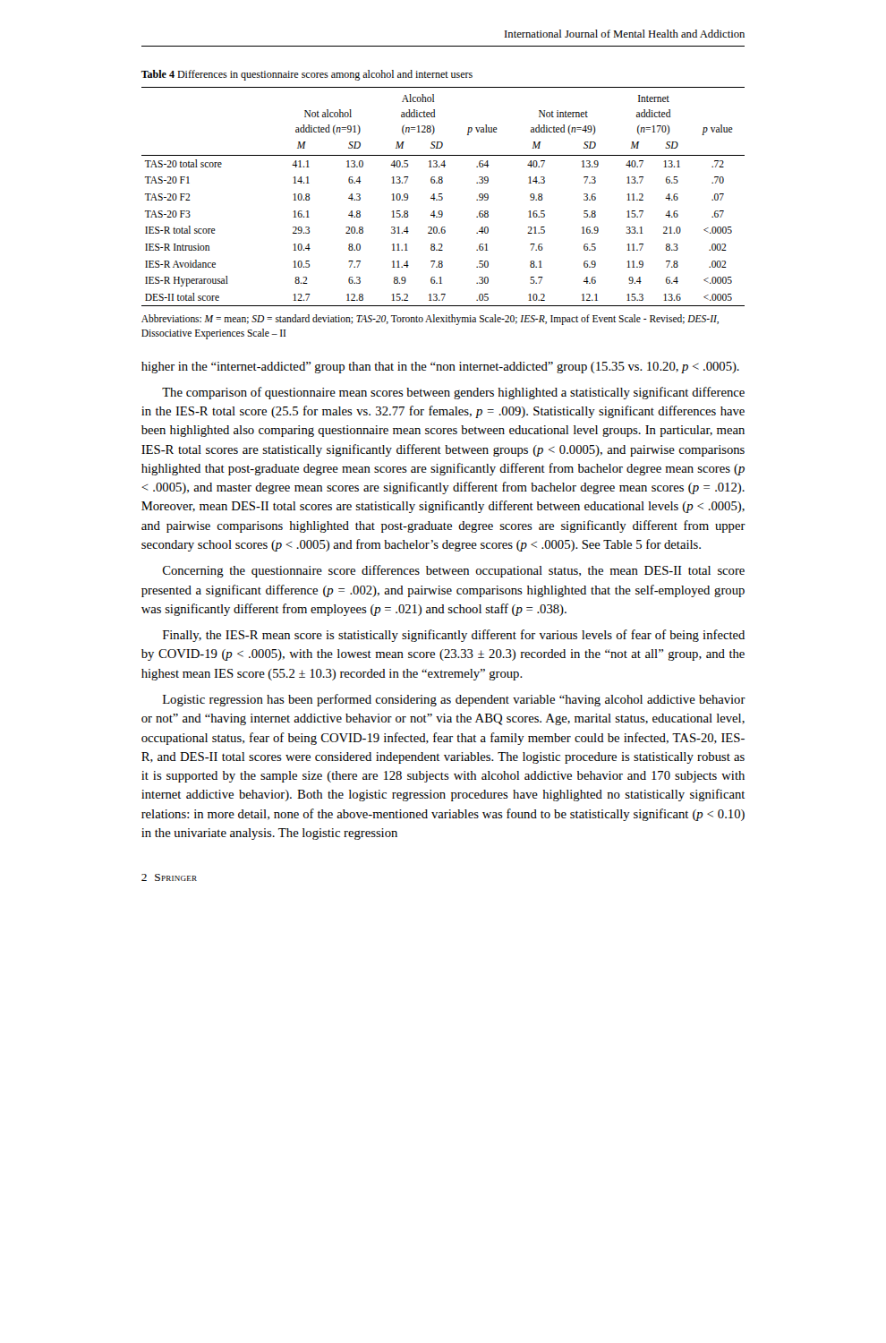International Journal of Mental Health and Addiction
Table 4 Differences in questionnaire scores among alcohol and internet users
| | Not alcohol addicted ( n =91) | Alcohol addicted ( n =128) | p value | Not internet addicted ( n =49) | Internet addicted ( n =170) | p value |
| --- | --- | --- | --- | --- | --- | --- |
| | M | SD | M | SD | | M | SD | M | SD | |
| TAS-20 total score | 41.1 | 13.0 | 40.5 | 13.4 | .64 | 40.7 | 13.9 | 40.7 | 13.1 | .72 |
| TAS-20 F1 | 14.1 | 6.4 | 13.7 | 6.8 | .39 | 14.3 | 7.3 | 13.7 | 6.5 | .70 |
| TAS-20 F2 | 10.8 | 4.3 | 10.9 | 4.5 | .99 | 9.8 | 3.6 | 11.2 | 4.6 | .07 |
| TAS-20 F3 | 16.1 | 4.8 | 15.8 | 4.9 | .68 | 16.5 | 5.8 | 15.7 | 4.6 | .67 |
| IES-R total score | 29.3 | 20.8 | 31.4 | 20.6 | .40 | 21.5 | 16.9 | 33.1 | 21.0 | <.0005 |
| IES-R Intrusion | 10.4 | 8.0 | 11.1 | 8.2 | .61 | 7.6 | 6.5 | 11.7 | 8.3 | .002 |
| IES-R Avoidance | 10.5 | 7.7 | 11.4 | 7.8 | .50 | 8.1 | 6.9 | 11.9 | 7.8 | .002 |
| IES-R Hyperarousal | 8.2 | 6.3 | 8.9 | 6.1 | .30 | 5.7 | 4.6 | 9.4 | 6.4 | <.0005 |
| DES-II total score | 12.7 | 12.8 | 15.2 | 13.7 | .05 | 10.2 | 12.1 | 15.3 | 13.6 | <.0005 |
Abbreviations: M = mean; SD = standard deviation; TAS-20, Toronto Alexithymia Scale-20; IES-R, Impact of Event Scale - Revised; DES-II, Dissociative Experiences Scale – II
higher in the “internet-addicted” group than that in the “non internet-addicted” group (15.35 vs. 10.20, p < .0005).
The comparison of questionnaire mean scores between genders highlighted a statistically significant difference in the IES-R total score (25.5 for males vs. 32.77 for females, p = .009). Statistically significant differences have been highlighted also comparing questionnaire mean scores between educational level groups. In particular, mean IES-R total scores are statistically significantly different between groups (p < 0.0005), and pairwise comparisons highlighted that post-graduate degree mean scores are significantly different from bachelor degree mean scores (p < .0005), and master degree mean scores are significantly different from bachelor degree mean scores (p = .012). Moreover, mean DES-II total scores are statistically significantly different between educational levels (p < .0005), and pairwise comparisons highlighted that post-graduate degree scores are significantly different from upper secondary school scores (p < .0005) and from bachelor’s degree scores (p < .0005). See Table 5 for details.
Concerning the questionnaire score differences between occupational status, the mean DES-II total score presented a significant difference (p = .002), and pairwise comparisons highlighted that the self-employed group was significantly different from employees (p = .021) and school staff (p = .038).
Finally, the IES-R mean score is statistically significantly different for various levels of fear of being infected by COVID-19 (p < .0005), with the lowest mean score (23.33 ± 20.3) recorded in the “not at all” group, and the highest mean IES score (55.2 ± 10.3) recorded in the “extremely” group.
Logistic regression has been performed considering as dependent variable “having alcohol addictive behavior or not” and “having internet addictive behavior or not” via the ABQ scores. Age, marital status, educational level, occupational status, fear of being COVID-19 infected, fear that a family member could be infected, TAS-20, IES-R, and DES-II total scores were considered independent variables. The logistic procedure is statistically robust as it is supported by the sample size (there are 128 subjects with alcohol addictive behavior and 170 subjects with internet addictive behavior). Both the logistic regression procedures have highlighted no statistically significant relations: in more detail, none of the above-mentioned variables was found to be statistically significant (p < 0.10) in the univariate analysis. The logistic regression
2 Springer